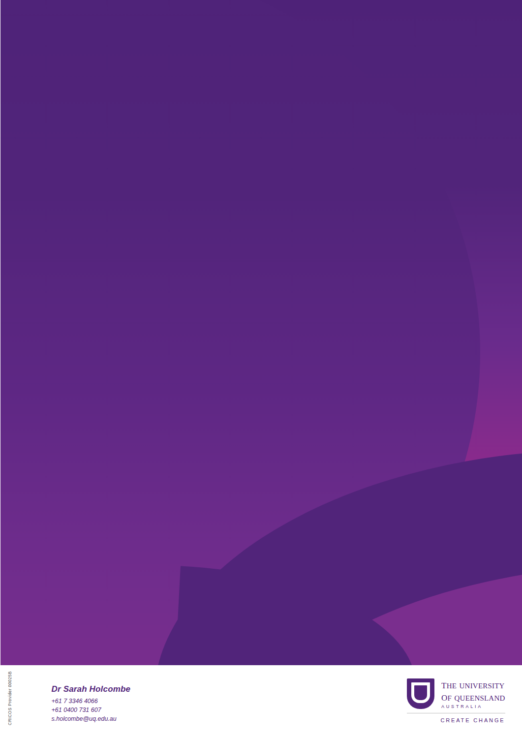CRICOS Provider 00025B
Dr Sarah Holcombe
+61 7 3346 4066
+61 0400 731 607
s.holcombe@uq.edu.au
The University Of Queensland Australia
Create Change